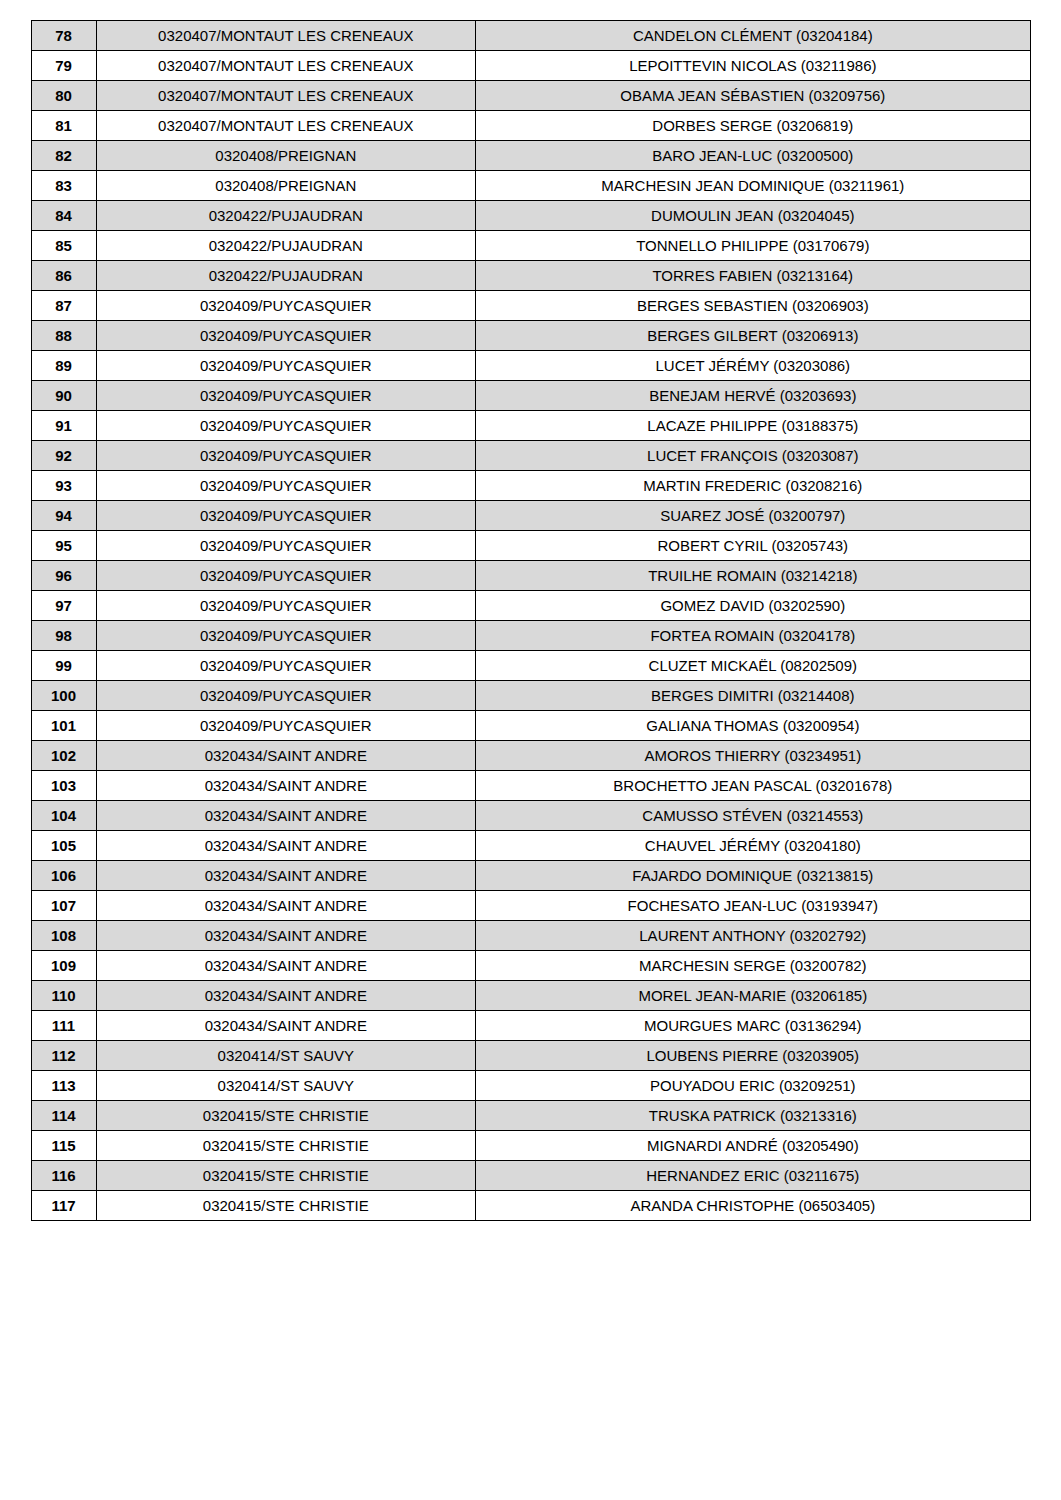| 78 | 0320407/MONTAUT LES CRENEAUX | CANDELON CLÉMENT (03204184) |
| 79 | 0320407/MONTAUT LES CRENEAUX | LEPOITTEVIN NICOLAS (03211986) |
| 80 | 0320407/MONTAUT LES CRENEAUX | OBAMA JEAN SÉBASTIEN (03209756) |
| 81 | 0320407/MONTAUT LES CRENEAUX | DORBES SERGE (03206819) |
| 82 | 0320408/PREIGNAN | BARO JEAN-LUC (03200500) |
| 83 | 0320408/PREIGNAN | MARCHESIN JEAN DOMINIQUE (03211961) |
| 84 | 0320422/PUJAUDRAN | DUMOULIN JEAN (03204045) |
| 85 | 0320422/PUJAUDRAN | TONNELLO PHILIPPE (03170679) |
| 86 | 0320422/PUJAUDRAN | TORRES FABIEN (03213164) |
| 87 | 0320409/PUYCASQUIER | BERGES SEBASTIEN (03206903) |
| 88 | 0320409/PUYCASQUIER | BERGES GILBERT (03206913) |
| 89 | 0320409/PUYCASQUIER | LUCET JÉRÉMY (03203086) |
| 90 | 0320409/PUYCASQUIER | BENEJAM HERVÉ (03203693) |
| 91 | 0320409/PUYCASQUIER | LACAZE PHILIPPE (03188375) |
| 92 | 0320409/PUYCASQUIER | LUCET FRANÇOIS (03203087) |
| 93 | 0320409/PUYCASQUIER | MARTIN FREDERIC (03208216) |
| 94 | 0320409/PUYCASQUIER | SUAREZ JOSÉ (03200797) |
| 95 | 0320409/PUYCASQUIER | ROBERT CYRIL (03205743) |
| 96 | 0320409/PUYCASQUIER | TRUILHE ROMAIN (03214218) |
| 97 | 0320409/PUYCASQUIER | GOMEZ DAVID (03202590) |
| 98 | 0320409/PUYCASQUIER | FORTEA ROMAIN (03204178) |
| 99 | 0320409/PUYCASQUIER | CLUZET MICKAËL (08202509) |
| 100 | 0320409/PUYCASQUIER | BERGES DIMITRI (03214408) |
| 101 | 0320409/PUYCASQUIER | GALIANA THOMAS (03200954) |
| 102 | 0320434/SAINT ANDRE | AMOROS THIERRY (03234951) |
| 103 | 0320434/SAINT ANDRE | BROCHETTO JEAN PASCAL (03201678) |
| 104 | 0320434/SAINT ANDRE | CAMUSSO STÉVEN (03214553) |
| 105 | 0320434/SAINT ANDRE | CHAUVEL JÉRÉMY (03204180) |
| 106 | 0320434/SAINT ANDRE | FAJARDO DOMINIQUE (03213815) |
| 107 | 0320434/SAINT ANDRE | FOCHESATO JEAN-LUC (03193947) |
| 108 | 0320434/SAINT ANDRE | LAURENT ANTHONY (03202792) |
| 109 | 0320434/SAINT ANDRE | MARCHESIN SERGE (03200782) |
| 110 | 0320434/SAINT ANDRE | MOREL JEAN-MARIE (03206185) |
| 111 | 0320434/SAINT ANDRE | MOURGUES MARC (03136294) |
| 112 | 0320414/ST SAUVY | LOUBENS PIERRE (03203905) |
| 113 | 0320414/ST SAUVY | POUYADOU ERIC (03209251) |
| 114 | 0320415/STE CHRISTIE | TRUSKA PATRICK (03213316) |
| 115 | 0320415/STE CHRISTIE | MIGNARDI ANDRÉ (03205490) |
| 116 | 0320415/STE CHRISTIE | HERNANDEZ ERIC (03211675) |
| 117 | 0320415/STE CHRISTIE | ARANDA CHRISTOPHE (06503405) |